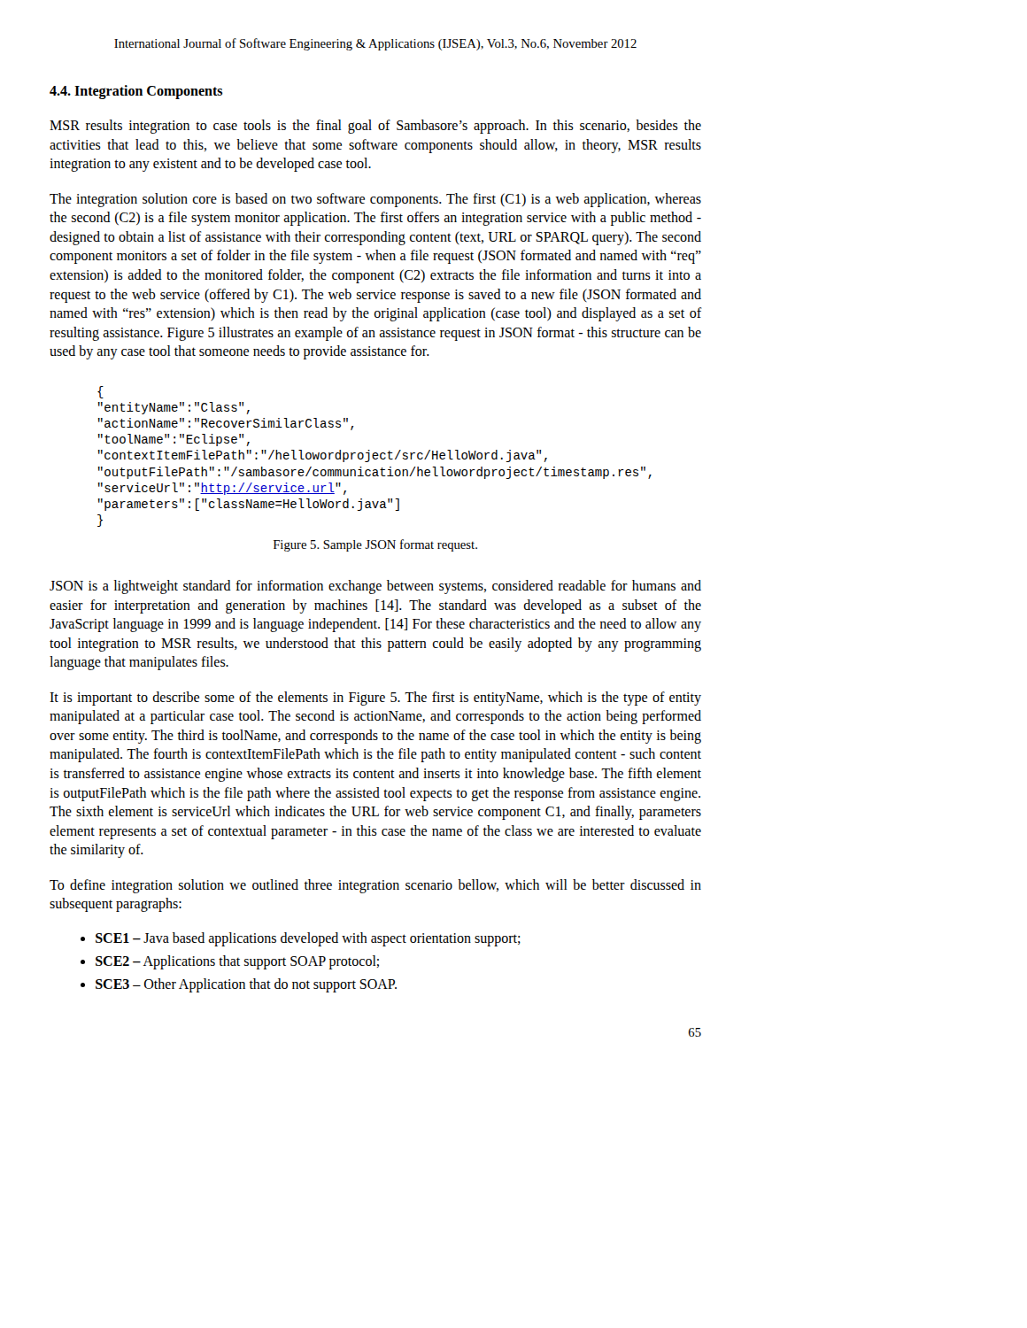International Journal of Software Engineering & Applications (IJSEA), Vol.3, No.6, November 2012
4.4. Integration Components
MSR results integration to case tools is the final goal of Sambasore’s approach. In this scenario, besides the activities that lead to this, we believe that some software components should allow, in theory, MSR results integration to any existent and to be developed case tool.
The integration solution core is based on two software components. The first (C1) is a web application, whereas the second (C2) is a file system monitor application. The first offers an integration service with a public method - designed to obtain a list of assistance with their corresponding content (text, URL or SPARQL query). The second component monitors a set of folder in the file system - when a file request (JSON formated and named with “req” extension) is added to the monitored folder, the component (C2) extracts the file information and turns it into a request to the web service (offered by C1). The web service response is saved to a new file (JSON formated and named with “res” extension) which is then read by the original application (case tool) and displayed as a set of resulting assistance. Figure 5 illustrates an example of an assistance request in JSON format - this structure can be used by any case tool that someone needs to provide assistance for.
{
"entityName":"Class",
"actionName":"RecoverSimilarClass",
"toolName":"Eclipse",
"contextItemFilePath":"/hellowordproject/src/HelloWord.java",
"outputFilePath":"/sambasore/communication/hellowordproject/timestamp.res",
"serviceUrl":"http://service.url",
"parameters":["className=HelloWord.java"]
}
Figure 5. Sample JSON format request.
JSON is a lightweight standard for information exchange between systems, considered readable for humans and easier for interpretation and generation by machines [14]. The standard was developed as a subset of the JavaScript language in 1999 and is language independent. [14] For these characteristics and the need to allow any tool integration to MSR results, we understood that this pattern could be easily adopted by any programming language that manipulates files.
It is important to describe some of the elements in Figure 5. The first is entityName, which is the type of entity manipulated at a particular case tool. The second is actionName, and corresponds to the action being performed over some entity. The third is toolName, and corresponds to the name of the case tool in which the entity is being manipulated. The fourth is contextItemFilePath which is the file path to entity manipulated content - such content is transferred to assistance engine whose extracts its content and inserts it into knowledge base. The fifth element is outputFilePath which is the file path where the assisted tool expects to get the response from assistance engine. The sixth element is serviceUrl which indicates the URL for web service component C1, and finally, parameters element represents a set of contextual parameter - in this case the name of the class we are interested to evaluate the similarity of.
To define integration solution we outlined three integration scenario bellow, which will be better discussed in subsequent paragraphs:
SCE1 – Java based applications developed with aspect orientation support;
SCE2 – Applications that support SOAP protocol;
SCE3 – Other Application that do not support SOAP.
65